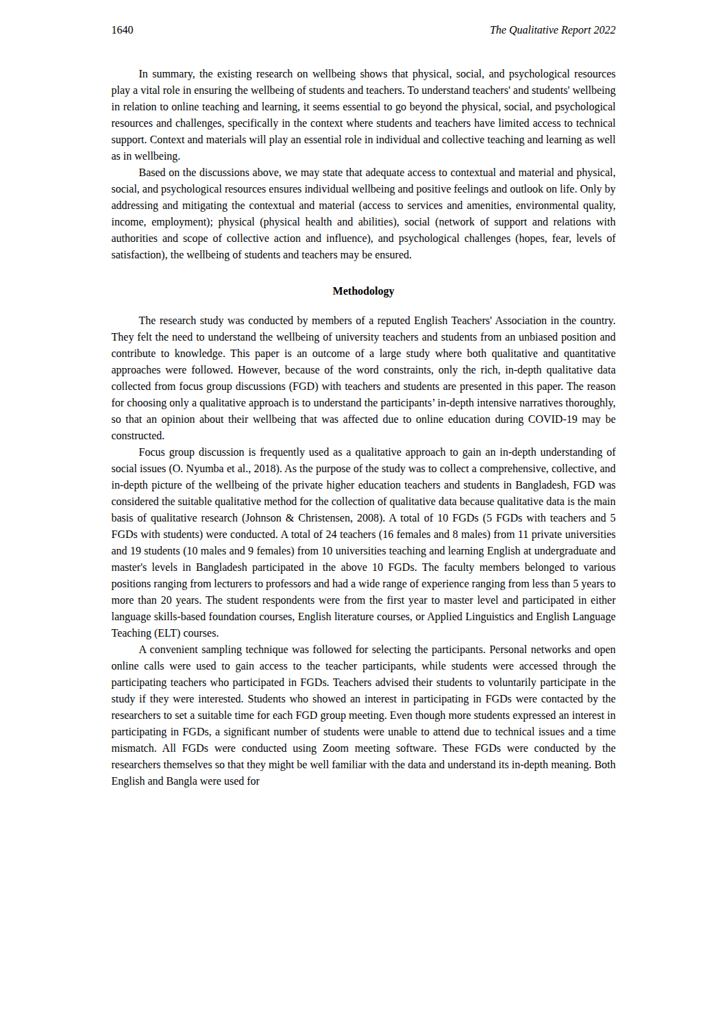1640 The Qualitative Report 2022
In summary, the existing research on wellbeing shows that physical, social, and psychological resources play a vital role in ensuring the wellbeing of students and teachers. To understand teachers' and students' wellbeing in relation to online teaching and learning, it seems essential to go beyond the physical, social, and psychological resources and challenges, specifically in the context where students and teachers have limited access to technical support. Context and materials will play an essential role in individual and collective teaching and learning as well as in wellbeing.
Based on the discussions above, we may state that adequate access to contextual and material and physical, social, and psychological resources ensures individual wellbeing and positive feelings and outlook on life. Only by addressing and mitigating the contextual and material (access to services and amenities, environmental quality, income, employment); physical (physical health and abilities), social (network of support and relations with authorities and scope of collective action and influence), and psychological challenges (hopes, fear, levels of satisfaction), the wellbeing of students and teachers may be ensured.
Methodology
The research study was conducted by members of a reputed English Teachers' Association in the country. They felt the need to understand the wellbeing of university teachers and students from an unbiased position and contribute to knowledge. This paper is an outcome of a large study where both qualitative and quantitative approaches were followed. However, because of the word constraints, only the rich, in-depth qualitative data collected from focus group discussions (FGD) with teachers and students are presented in this paper. The reason for choosing only a qualitative approach is to understand the participants’ in-depth intensive narratives thoroughly, so that an opinion about their wellbeing that was affected due to online education during COVID-19 may be constructed.
Focus group discussion is frequently used as a qualitative approach to gain an in-depth understanding of social issues (O. Nyumba et al., 2018). As the purpose of the study was to collect a comprehensive, collective, and in-depth picture of the wellbeing of the private higher education teachers and students in Bangladesh, FGD was considered the suitable qualitative method for the collection of qualitative data because qualitative data is the main basis of qualitative research (Johnson & Christensen, 2008). A total of 10 FGDs (5 FGDs with teachers and 5 FGDs with students) were conducted. A total of 24 teachers (16 females and 8 males) from 11 private universities and 19 students (10 males and 9 females) from 10 universities teaching and learning English at undergraduate and master's levels in Bangladesh participated in the above 10 FGDs. The faculty members belonged to various positions ranging from lecturers to professors and had a wide range of experience ranging from less than 5 years to more than 20 years. The student respondents were from the first year to master level and participated in either language skills-based foundation courses, English literature courses, or Applied Linguistics and English Language Teaching (ELT) courses.
A convenient sampling technique was followed for selecting the participants. Personal networks and open online calls were used to gain access to the teacher participants, while students were accessed through the participating teachers who participated in FGDs. Teachers advised their students to voluntarily participate in the study if they were interested. Students who showed an interest in participating in FGDs were contacted by the researchers to set a suitable time for each FGD group meeting. Even though more students expressed an interest in participating in FGDs, a significant number of students were unable to attend due to technical issues and a time mismatch. All FGDs were conducted using Zoom meeting software. These FGDs were conducted by the researchers themselves so that they might be well familiar with the data and understand its in-depth meaning. Both English and Bangla were used for